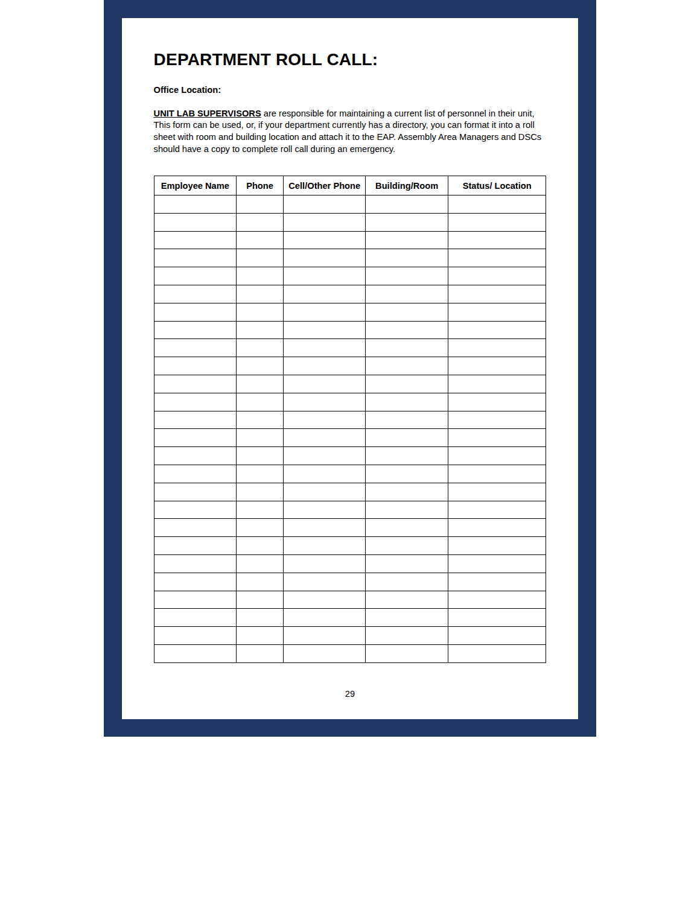DEPARTMENT ROLL CALL:
Office Location:
UNIT LAB SUPERVISORS are responsible for maintaining a current list of personnel in their unit, This form can be used, or, if your department currently has a directory, you can format it into a roll sheet with room and building location and attach it to the EAP. Assembly Area Managers and DSCs should have a copy to complete roll call during an emergency.
| Employee Name | Phone | Cell/Other Phone | Building/Room | Status/ Location |
| --- | --- | --- | --- | --- |
29